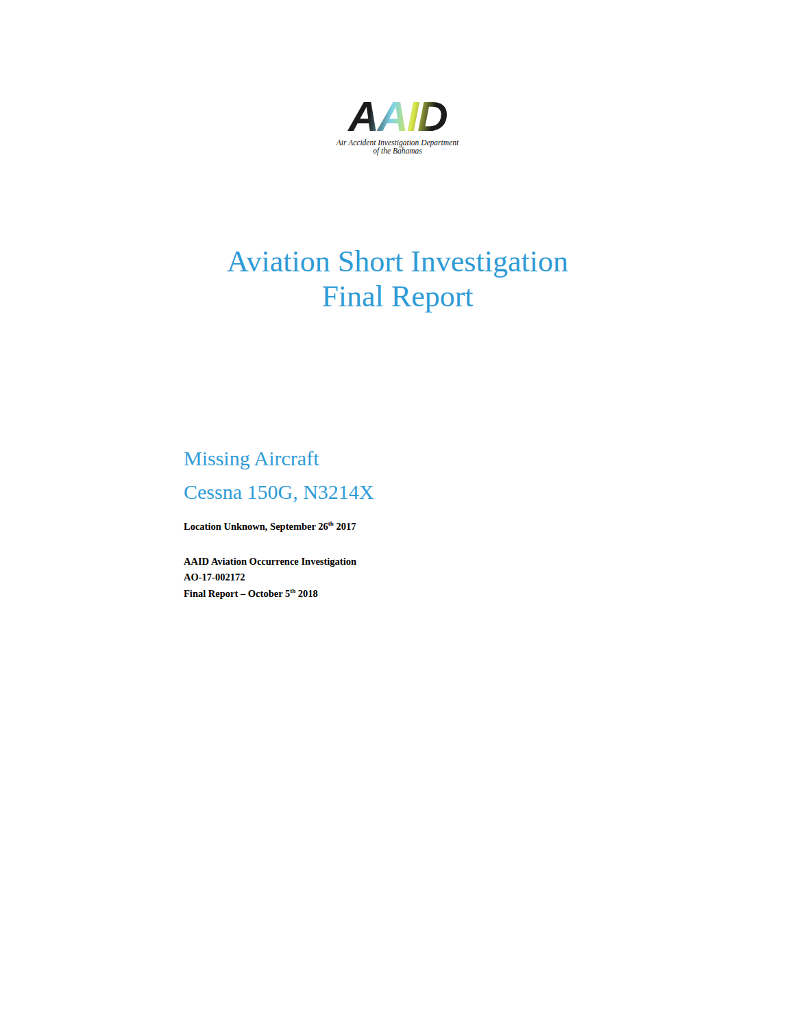AAID
Air Accident Investigation Department
of the Bahamas
Aviation Short Investigation
Final Report
Missing Aircraft Cessna 150G, N3214X
Location Unknown, September 26th 2017
AAID Aviation Occurrence Investigation
AO-17-002172
Final Report – October 5th 2018